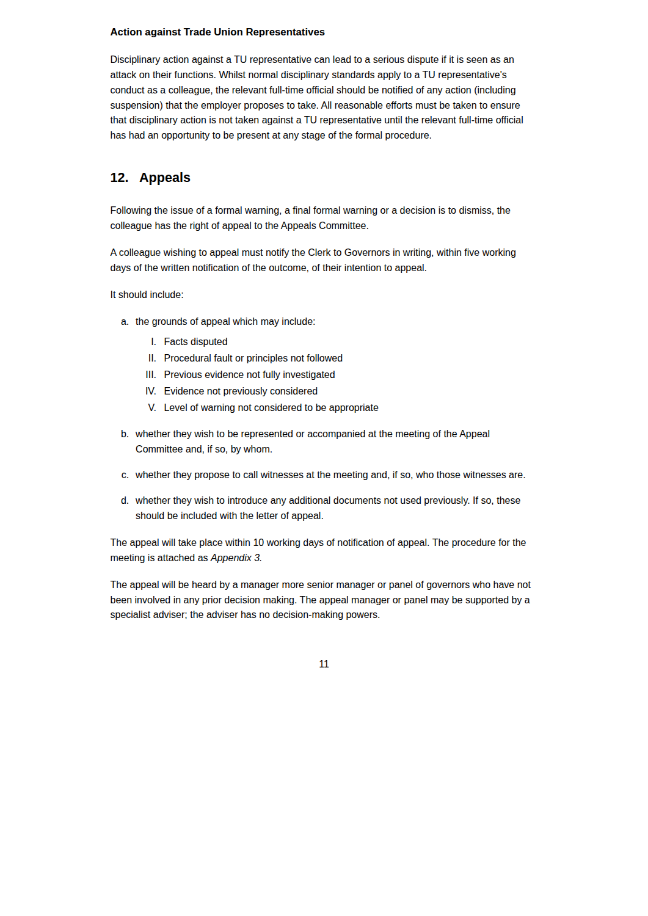Action against Trade Union Representatives
Disciplinary action against a TU representative can lead to a serious dispute if it is seen as an attack on their functions. Whilst normal disciplinary standards apply to a TU representative's conduct as a colleague, the relevant full-time official should be notified of any action (including suspension) that the employer proposes to take. All reasonable efforts must be taken to ensure that disciplinary action is not taken against a TU representative until the relevant full-time official has had an opportunity to be present at any stage of the formal procedure.
12. Appeals
Following the issue of a formal warning, a final formal warning or a decision is to dismiss, the colleague has the right of appeal to the Appeals Committee.
A colleague wishing to appeal must notify the Clerk to Governors in writing, within five working days of the written notification of the outcome, of their intention to appeal.
It should include:
the grounds of appeal which may include:
Facts disputed
Procedural fault or principles not followed
Previous evidence not fully investigated
Evidence not previously considered
Level of warning not considered to be appropriate
whether they wish to be represented or accompanied at the meeting of the Appeal Committee and, if so, by whom.
whether they propose to call witnesses at the meeting and, if so, who those witnesses are.
whether they wish to introduce any additional documents not used previously. If so, these should be included with the letter of appeal.
The appeal will take place within 10 working days of notification of appeal. The procedure for the meeting is attached as Appendix 3.
The appeal will be heard by a manager more senior manager or panel of governors who have not been involved in any prior decision making. The appeal manager or panel may be supported by a specialist adviser; the adviser has no decision-making powers.
11